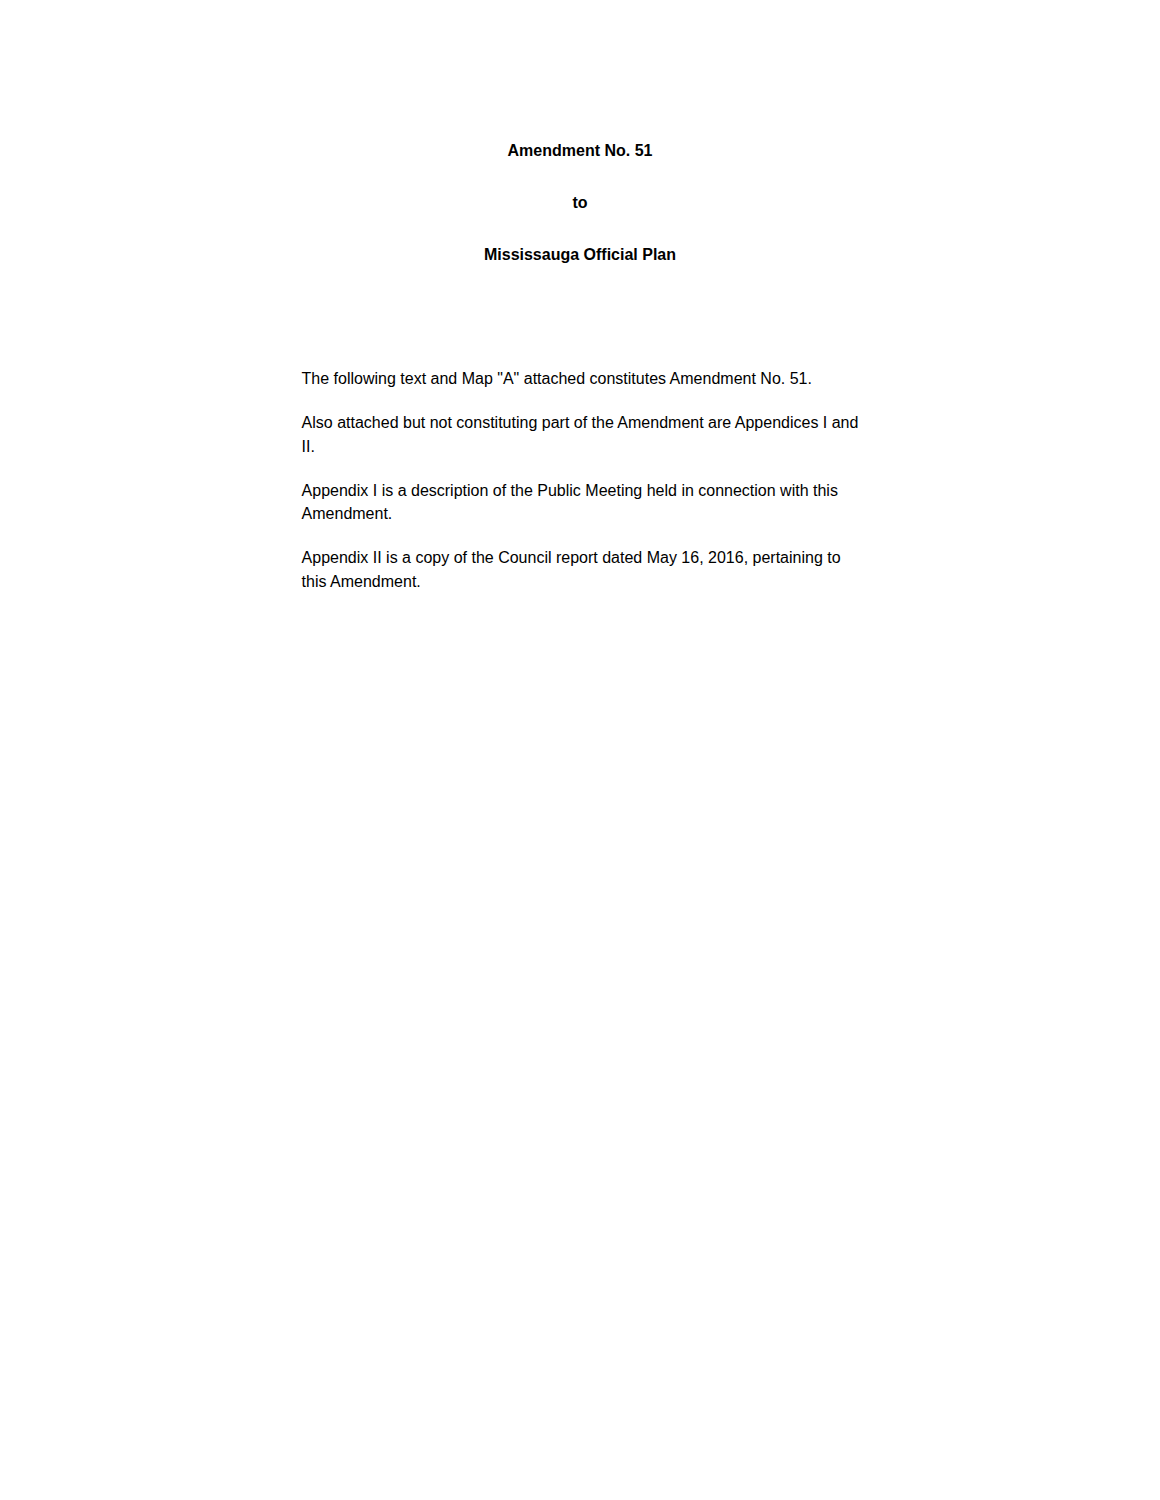Amendment No. 51
to
Mississauga Official Plan
The following text and Map "A" attached constitutes Amendment No. 51.
Also attached but not constituting part of the Amendment are Appendices I and II.
Appendix I is a description of the Public Meeting held in connection with this Amendment.
Appendix II is a copy of the Council report dated May 16, 2016, pertaining to this Amendment.